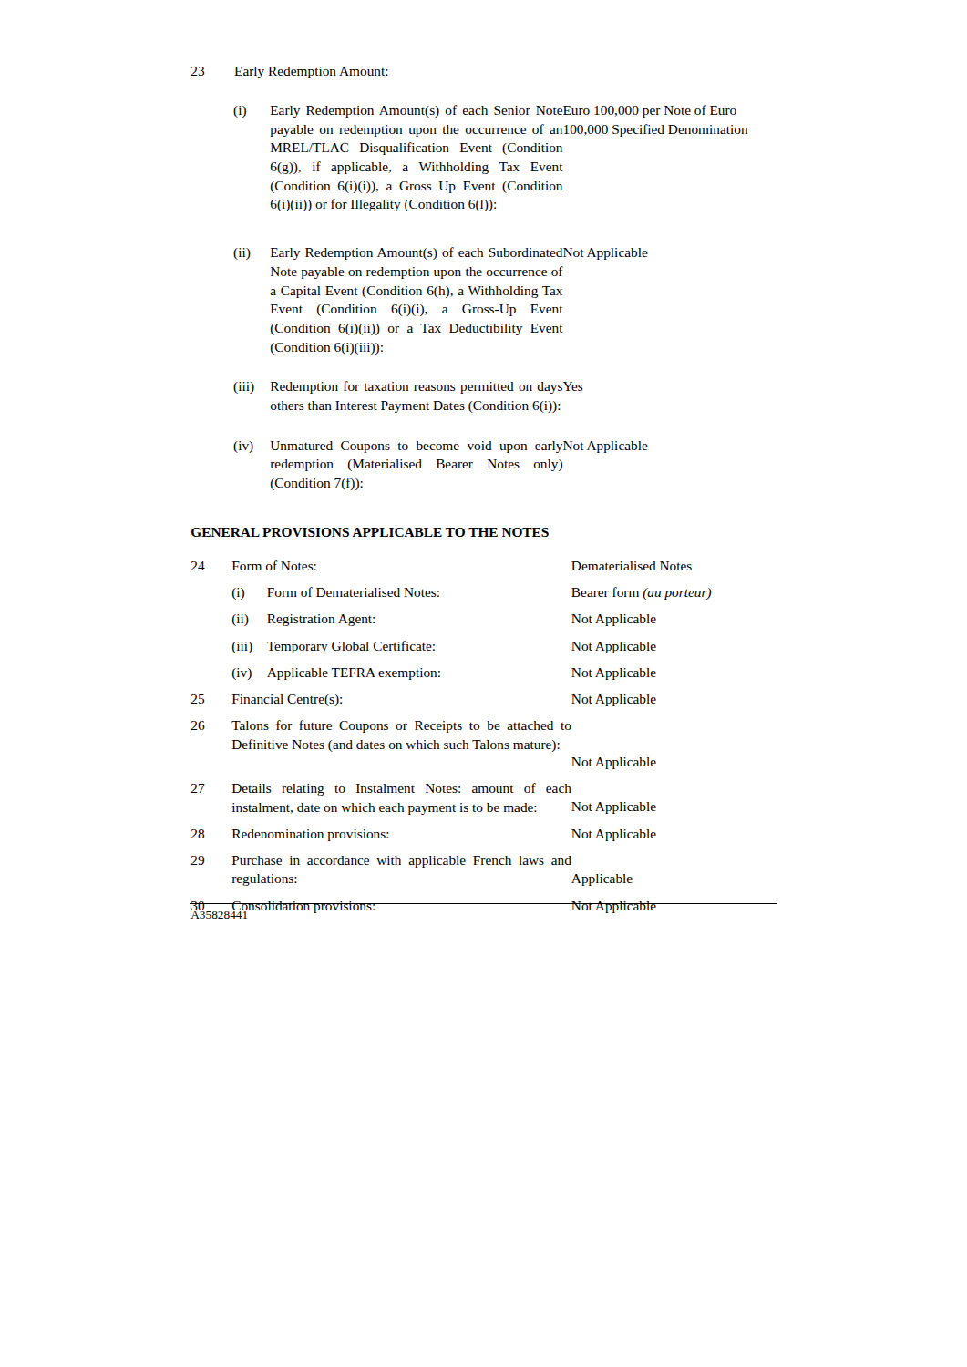| 23 | Early Redemption Amount: | |
| | (i) | Early Redemption Amount(s) of each Senior Note payable on redemption upon the occurrence of an MREL/TLAC Disqualification Event (Condition 6(g)), if applicable, a Withholding Tax Event (Condition 6(i)(i)), a Gross Up Event (Condition 6(i)(ii)) or for Illegality (Condition 6(l)): | Euro 100,000 per Note of Euro 100,000 Specified Denomination |
| | (ii) | Early Redemption Amount(s) of each Subordinated Note payable on redemption upon the occurrence of a Capital Event (Condition 6(h), a Withholding Tax Event (Condition 6(i)(i), a Gross-Up Event (Condition 6(i)(ii)) or a Tax Deductibility Event (Condition 6(i)(iii)): | Not Applicable |
| | (iii) | Redemption for taxation reasons permitted on days others than Interest Payment Dates (Condition 6(i)): | Yes |
| | (iv) | Unmatured Coupons to become void upon early redemption (Materialised Bearer Notes only) (Condition 7(f)): | Not Applicable |
GENERAL PROVISIONS APPLICABLE TO THE NOTES
| 24 | Form of Notes: | Dematerialised Notes |
| | (i) | Form of Dematerialised Notes: | Bearer form (au porteur) |
| | (ii) | Registration Agent: | Not Applicable |
| | (iii) | Temporary Global Certificate: | Not Applicable |
| | (iv) | Applicable TEFRA exemption: | Not Applicable |
| 25 | Financial Centre(s): | Not Applicable |
| 26 | Talons for future Coupons or Receipts to be attached to Definitive Notes (and dates on which such Talons mature): | Not Applicable |
| 27 | Details relating to Instalment Notes: amount of each instalment, date on which each payment is to be made: | Not Applicable |
| 28 | Redenomination provisions: | Not Applicable |
| 29 | Purchase in accordance with applicable French laws and regulations: | Applicable |
| 30 | Consolidation provisions: | Not Applicable |
A35828441